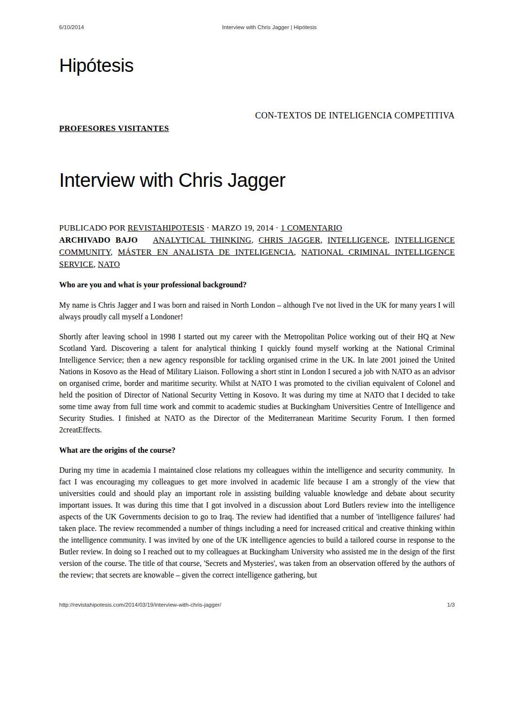6/10/2014 Interview with Chris Jagger | Hipótesis
Hipótesis
CON-TEXTOS DE INTELIGENCIA COMPETITIVA
PROFESORES VISITANTES
Interview with Chris Jagger
PUBLICADO POR REVISTAHIPOTESIS · MARZO 19, 2014 · 1 COMENTARIO
ARCHIVADO BAJO ANALYTICAL THINKING, CHRIS JAGGER, INTELLIGENCE, INTELLIGENCE COMMUNITY, MÁSTER EN ANALISTA DE INTELIGENCIA, NATIONAL CRIMINAL INTELLIGENCE SERVICE, NATO
Who are you and what is your professional background?
My name is Chris Jagger and I was born and raised in North London – although I've not lived in the UK for many years I will always proudly call myself a Londoner!
Shortly after leaving school in 1998 I started out my career with the Metropolitan Police working out of their HQ at New Scotland Yard. Discovering a talent for analytical thinking I quickly found myself working at the National Criminal Intelligence Service; then a new agency responsible for tackling organised crime in the UK. In late 2001 joined the United Nations in Kosovo as the Head of Military Liaison. Following a short stint in London I secured a job with NATO as an advisor on organised crime, border and maritime security. Whilst at NATO I was promoted to the civilian equivalent of Colonel and held the position of Director of National Security Vetting in Kosovo. It was during my time at NATO that I decided to take some time away from full time work and commit to academic studies at Buckingham Universities Centre of Intelligence and Security Studies. I finished at NATO as the Director of the Mediterranean Maritime Security Forum. I then formed 2creatEffects.
What are the origins of the course?
During my time in academia I maintained close relations my colleagues within the intelligence and security community. In fact I was encouraging my colleagues to get more involved in academic life because I am a strongly of the view that universities could and should play an important role in assisting building valuable knowledge and debate about security important issues. It was during this time that I got involved in a discussion about Lord Butlers review into the intelligence aspects of the UK Governments decision to go to Iraq. The review had identified that a number of 'intelligence failures' had taken place. The review recommended a number of things including a need for increased critical and creative thinking within the intelligence community. I was invited by one of the UK intelligence agencies to build a tailored course in response to the Butler review. In doing so I reached out to my colleagues at Buckingham University who assisted me in the design of the first version of the course. The title of that course, 'Secrets and Mysteries', was taken from an observation offered by the authors of the review; that secrets are knowable – given the correct intelligence gathering, but
http://revistahipotesis.com/2014/03/19/interview-with-chris-jagger/ 1/3